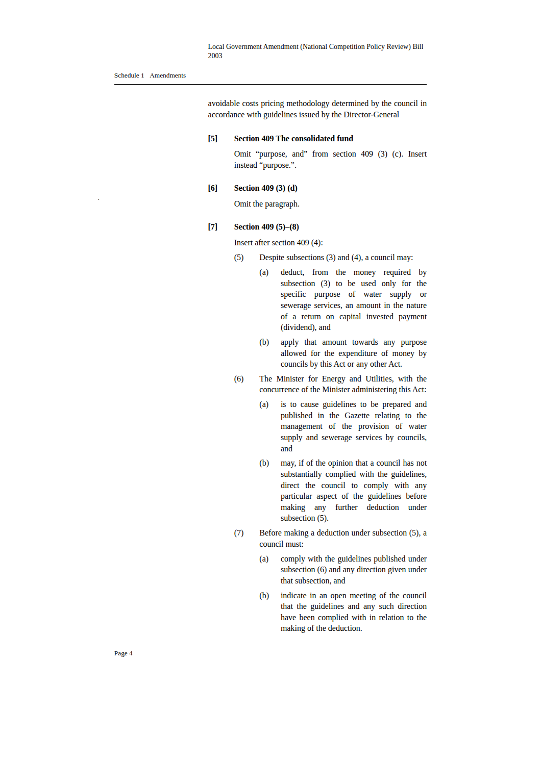Local Government Amendment (National Competition Policy Review) Bill
2003
Schedule 1 Amendments
.
avoidable costs pricing methodology determined by the council in accordance with guidelines issued by the Director-General
[5] Section 409 The consolidated fund
Omit “purpose, and” from section 409 (3) (c). Insert instead “purpose.”.
[6] Section 409 (3) (d)
Omit the paragraph.
[7] Section 409 (5)–(8)
Insert after section 409 (4):
(5) Despite subsections (3) and (4), a council may:
(a) deduct, from the money required by subsection (3) to be used only for the specific purpose of water supply or sewerage services, an amount in the nature of a return on capital invested payment (dividend), and
(b) apply that amount towards any purpose allowed for the expenditure of money by councils by this Act or any other Act.
(6) The Minister for Energy and Utilities, with the concurrence of the Minister administering this Act:
(a) is to cause guidelines to be prepared and published in the Gazette relating to the management of the provision of water supply and sewerage services by councils, and
(b) may, if of the opinion that a council has not substantially complied with the guidelines, direct the council to comply with any particular aspect of the guidelines before making any further deduction under subsection (5).
(7) Before making a deduction under subsection (5), a council must:
(a) comply with the guidelines published under subsection (6) and any direction given under that subsection, and
(b) indicate in an open meeting of the council that the guidelines and any such direction have been complied with in relation to the making of the deduction.
Page 4